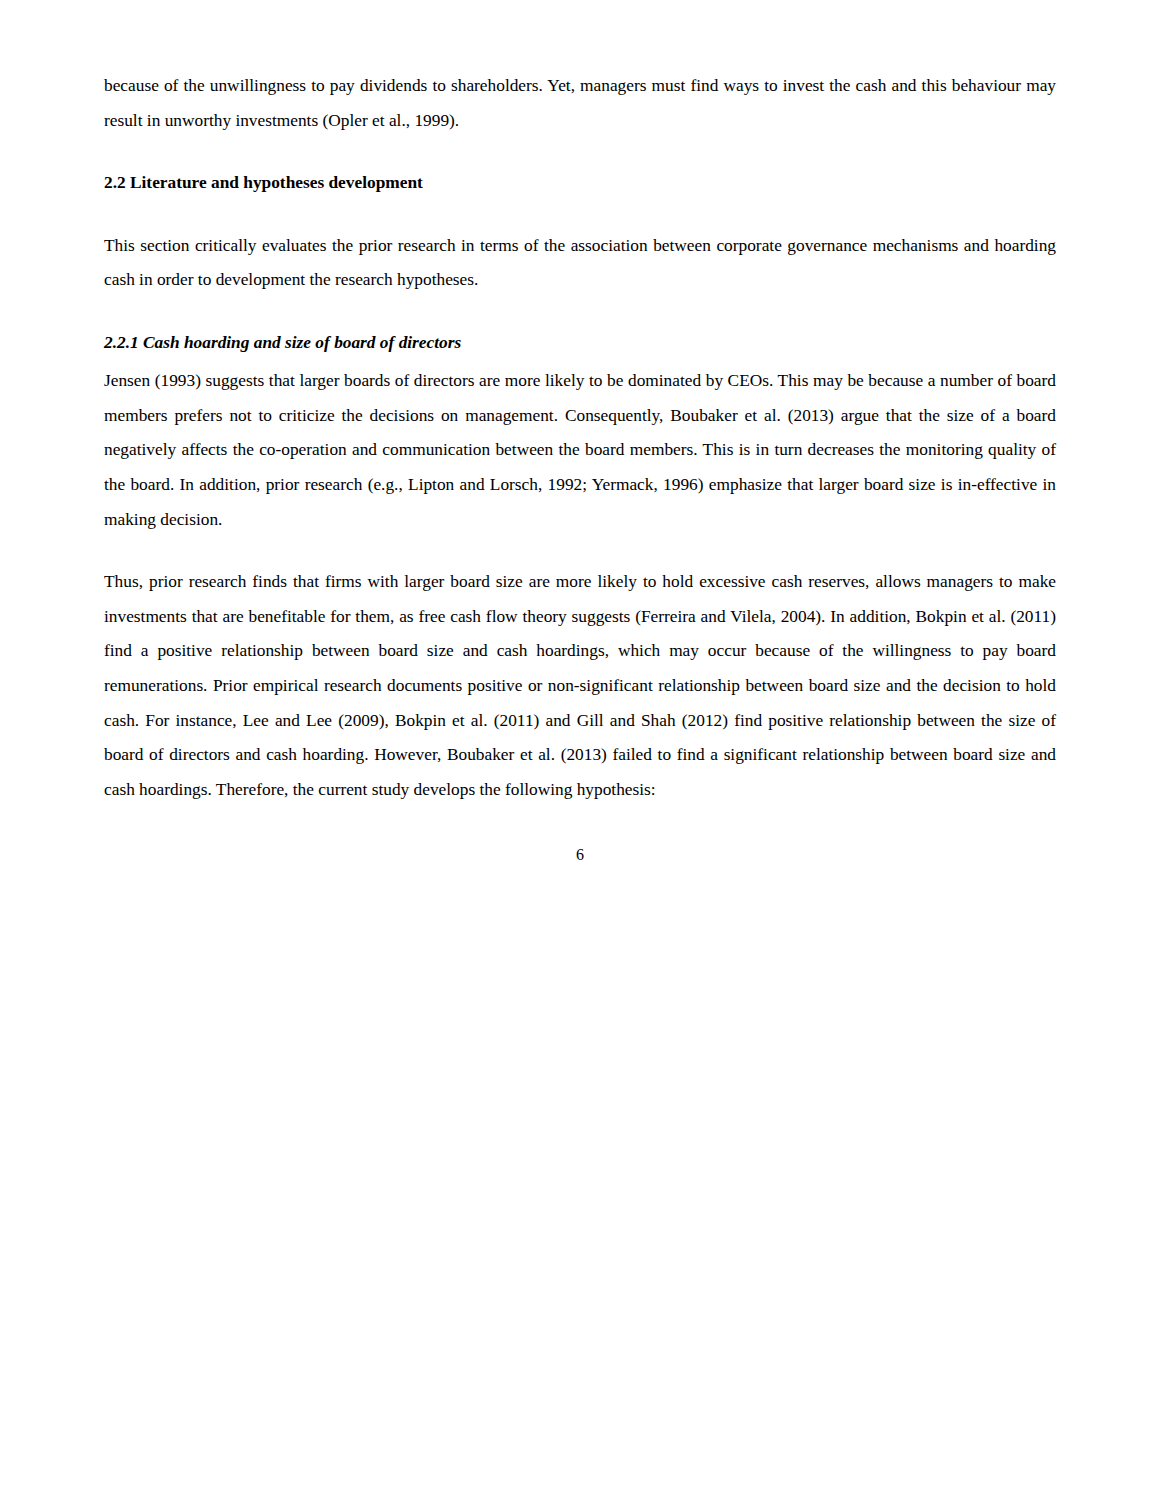because of the unwillingness to pay dividends to shareholders. Yet, managers must find ways to invest the cash and this behaviour may result in unworthy investments (Opler et al., 1999).
2.2 Literature and hypotheses development
This section critically evaluates the prior research in terms of the association between corporate governance mechanisms and hoarding cash in order to development the research hypotheses.
2.2.1 Cash hoarding and size of board of directors
Jensen (1993) suggests that larger boards of directors are more likely to be dominated by CEOs. This may be because a number of board members prefers not to criticize the decisions on management. Consequently, Boubaker et al. (2013) argue that the size of a board negatively affects the co-operation and communication between the board members. This is in turn decreases the monitoring quality of the board. In addition, prior research (e.g., Lipton and Lorsch, 1992; Yermack, 1996) emphasize that larger board size is in-effective in making decision.
Thus, prior research finds that firms with larger board size are more likely to hold excessive cash reserves, allows managers to make investments that are benefitable for them, as free cash flow theory suggests (Ferreira and Vilela, 2004). In addition, Bokpin et al. (2011) find a positive relationship between board size and cash hoardings, which may occur because of the willingness to pay board remunerations. Prior empirical research documents positive or non-significant relationship between board size and the decision to hold cash. For instance, Lee and Lee (2009), Bokpin et al. (2011) and Gill and Shah (2012) find positive relationship between the size of board of directors and cash hoarding. However, Boubaker et al. (2013) failed to find a significant relationship between board size and cash hoardings. Therefore, the current study develops the following hypothesis:
6